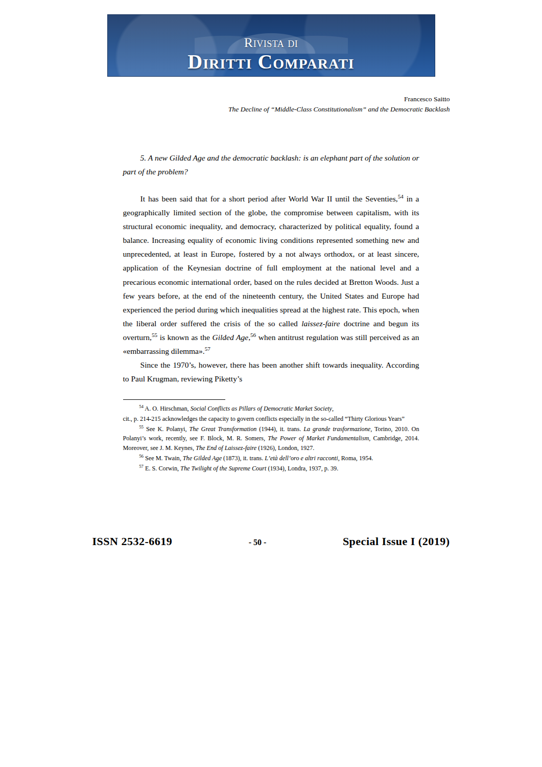Rivista di
Diritti Comparati
Francesco Saitto
The Decline of “Middle-Class Constitutionalism” and the Democratic Backlash
5. A new Gilded Age and the democratic backlash: is an elephant part of the solution or part of the problem?
It has been said that for a short period after World War II until the Seventies,54 in a geographically limited section of the globe, the compromise between capitalism, with its structural economic inequality, and democracy, characterized by political equality, found a balance. Increasing equality of economic living conditions represented something new and unprecedented, at least in Europe, fostered by a not always orthodox, or at least sincere, application of the Keynesian doctrine of full employment at the national level and a precarious economic international order, based on the rules decided at Bretton Woods. Just a few years before, at the end of the nineteenth century, the United States and Europe had experienced the period during which inequalities spread at the highest rate. This epoch, when the liberal order suffered the crisis of the so called laissez-faire doctrine and begun its overturn,55 is known as the Gilded Age,56 when antitrust regulation was still perceived as an «embarrassing dilemma».57
Since the 1970’s, however, there has been another shift towards inequality. According to Paul Krugman, reviewing Piketty’s
54 A. O. Hirschman, Social Conflicts as Pillars of Democratic Market Society,
cit., p. 214-215 acknowledges the capacity to govern conflicts especially in the so-called “Thirty Glorious Years”
55 See K. Polanyi, The Great Transformation (1944), it. trans. La grande trasformazione, Torino, 2010. On Polanyi’s work, recently, see F. Block, M. R. Somers, The Power of Market Fundamentalism, Cambridge, 2014. Moreover, see J. M. Keynes, The End of Laissez-faire (1926), London, 1927.
56 See M. Twain, The Gilded Age (1873), it. trans. L’età dell’oro e altri racconti, Roma, 1954.
57 E. S. Corwin, The Twilight of the Supreme Court (1934), Londra, 1937, p. 39.
ISSN 2532-6619
- 50 -
Special Issue I (2019)